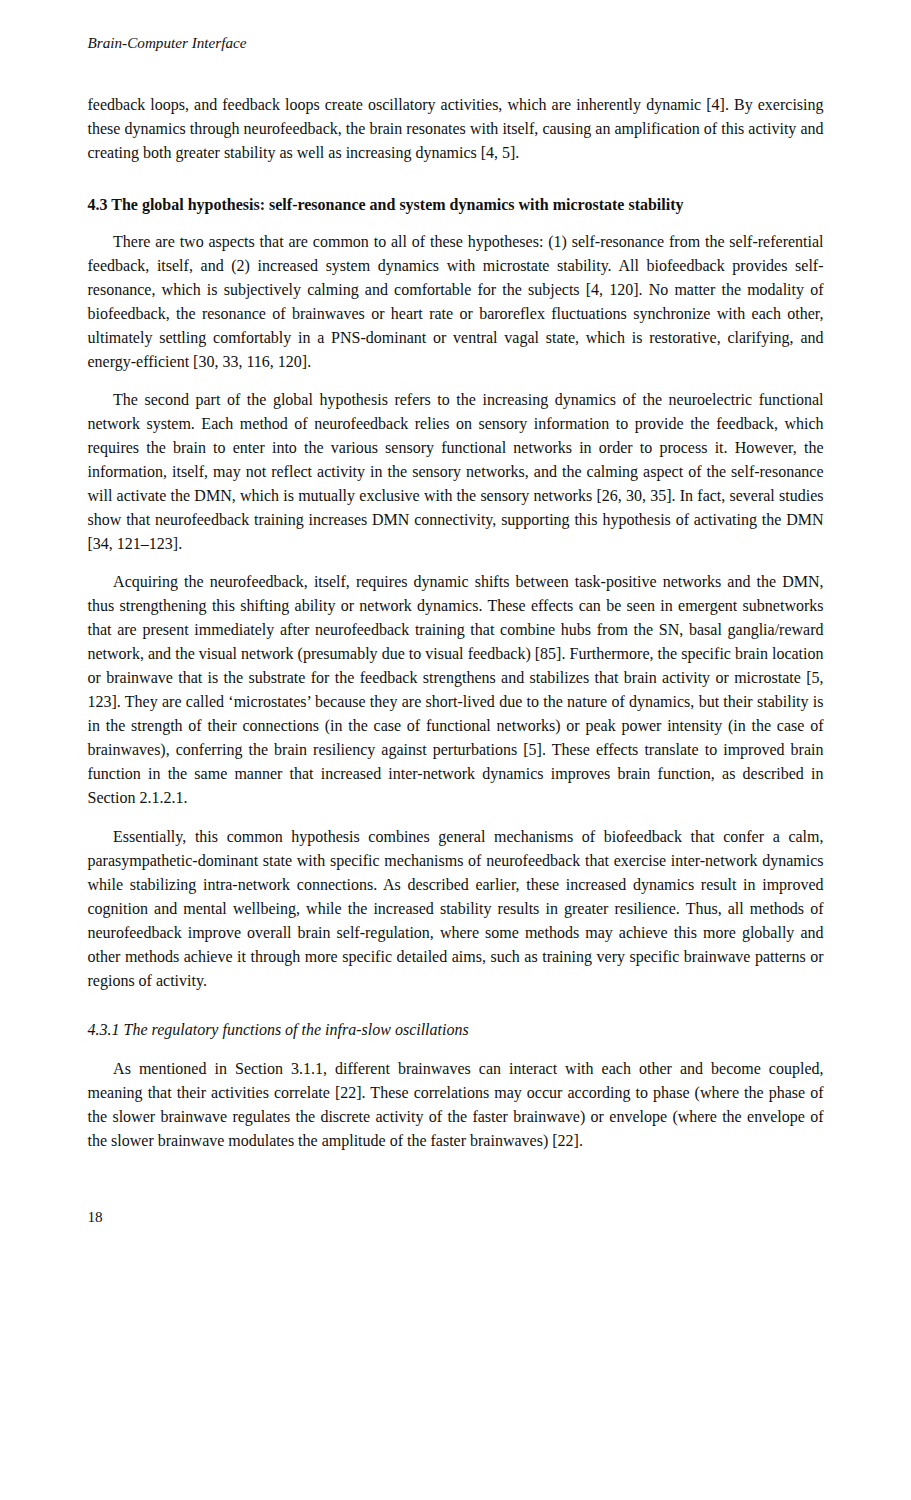Brain-Computer Interface
feedback loops, and feedback loops create oscillatory activities, which are inherently dynamic [4]. By exercising these dynamics through neurofeedback, the brain resonates with itself, causing an amplification of this activity and creating both greater stability as well as increasing dynamics [4, 5].
4.3 The global hypothesis: self-resonance and system dynamics with microstate stability
There are two aspects that are common to all of these hypotheses: (1) self-resonance from the self-referential feedback, itself, and (2) increased system dynamics with microstate stability. All biofeedback provides self-resonance, which is subjectively calming and comfortable for the subjects [4, 120]. No matter the modality of biofeedback, the resonance of brainwaves or heart rate or baroreflex fluctuations synchronize with each other, ultimately settling comfortably in a PNS-dominant or ventral vagal state, which is restorative, clarifying, and energy-efficient [30, 33, 116, 120].
The second part of the global hypothesis refers to the increasing dynamics of the neuroelectric functional network system. Each method of neurofeedback relies on sensory information to provide the feedback, which requires the brain to enter into the various sensory functional networks in order to process it. However, the information, itself, may not reflect activity in the sensory networks, and the calming aspect of the self-resonance will activate the DMN, which is mutually exclusive with the sensory networks [26, 30, 35]. In fact, several studies show that neurofeedback training increases DMN connectivity, supporting this hypothesis of activating the DMN [34, 121–123].
Acquiring the neurofeedback, itself, requires dynamic shifts between task-positive networks and the DMN, thus strengthening this shifting ability or network dynamics. These effects can be seen in emergent subnetworks that are present immediately after neurofeedback training that combine hubs from the SN, basal ganglia/reward network, and the visual network (presumably due to visual feedback) [85]. Furthermore, the specific brain location or brainwave that is the substrate for the feedback strengthens and stabilizes that brain activity or microstate [5, 123]. They are called ‘microstates’ because they are short-lived due to the nature of dynamics, but their stability is in the strength of their connections (in the case of functional networks) or peak power intensity (in the case of brainwaves), conferring the brain resiliency against perturbations [5]. These effects translate to improved brain function in the same manner that increased inter-network dynamics improves brain function, as described in Section 2.1.2.1.
Essentially, this common hypothesis combines general mechanisms of biofeedback that confer a calm, parasympathetic-dominant state with specific mechanisms of neurofeedback that exercise inter-network dynamics while stabilizing intra-network connections. As described earlier, these increased dynamics result in improved cognition and mental wellbeing, while the increased stability results in greater resilience. Thus, all methods of neurofeedback improve overall brain self-regulation, where some methods may achieve this more globally and other methods achieve it through more specific detailed aims, such as training very specific brainwave patterns or regions of activity.
4.3.1 The regulatory functions of the infra-slow oscillations
As mentioned in Section 3.1.1, different brainwaves can interact with each other and become coupled, meaning that their activities correlate [22]. These correlations may occur according to phase (where the phase of the slower brainwave regulates the discrete activity of the faster brainwave) or envelope (where the envelope of the slower brainwave modulates the amplitude of the faster brainwaves) [22].
18